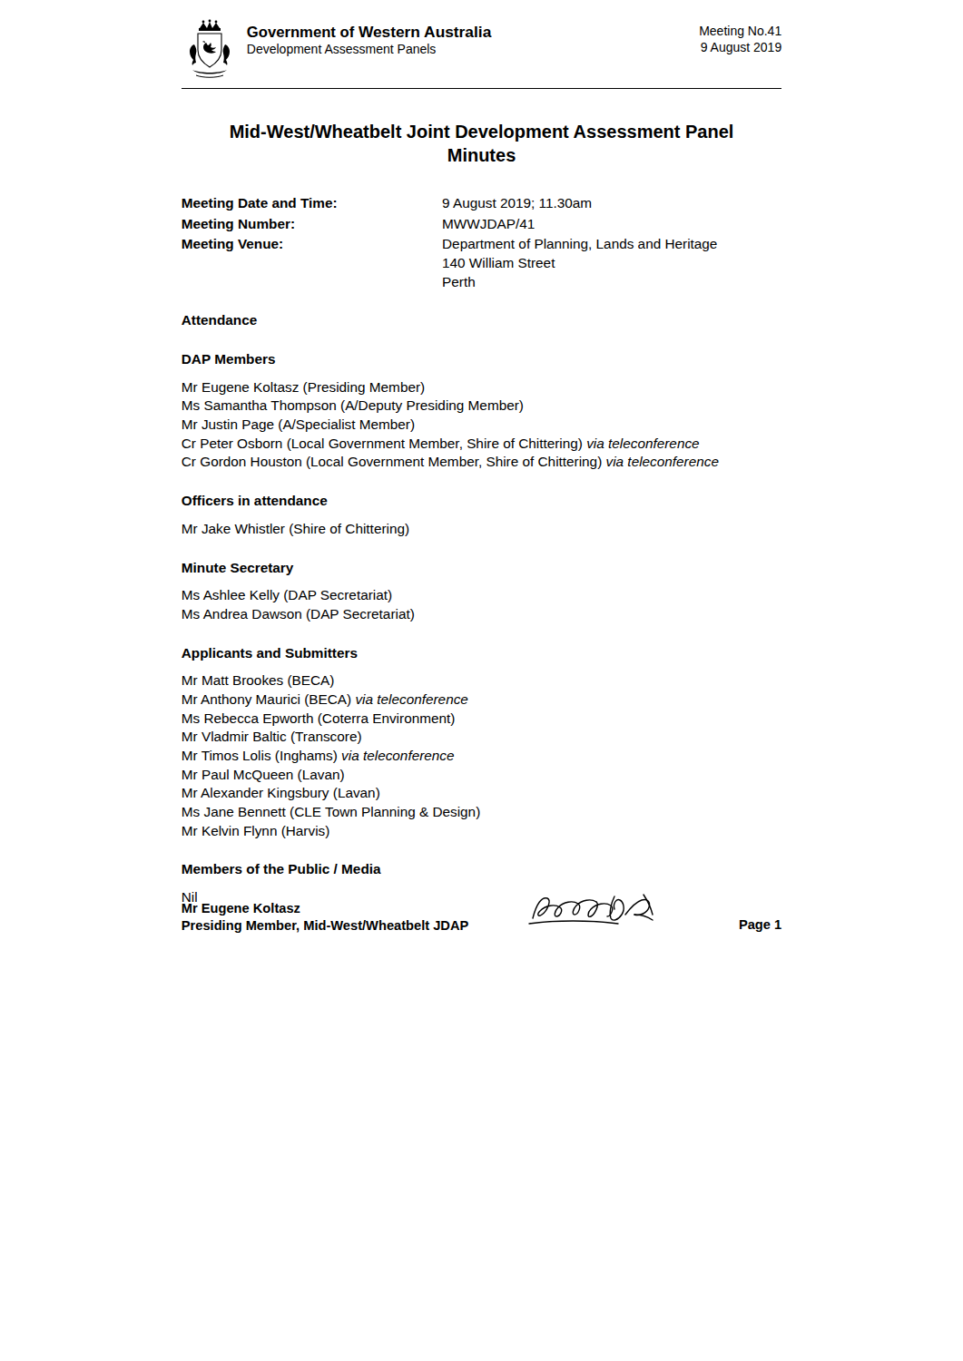Government of Western Australia
Development Assessment Panels
Meeting No.41
9 August 2019
Mid-West/Wheatbelt Joint Development Assessment Panel
Minutes
Meeting Date and Time:
9 August 2019; 11.30am
Meeting Number:
MWWJDAP/41
Meeting Venue:
Department of Planning, Lands and Heritage 140 William Street Perth
Attendance
DAP Members
Mr Eugene Koltasz (Presiding Member)
Ms Samantha Thompson (A/Deputy Presiding Member)
Mr Justin Page (A/Specialist Member)
Cr Peter Osborn (Local Government Member, Shire of Chittering) via teleconference
Cr Gordon Houston (Local Government Member, Shire of Chittering) via teleconference
Officers in attendance
Mr Jake Whistler (Shire of Chittering)
Minute Secretary
Ms Ashlee Kelly (DAP Secretariat)
Ms Andrea Dawson (DAP Secretariat)
Applicants and Submitters
Mr Matt Brookes (BECA)
Mr Anthony Maurici (BECA) via teleconference
Ms Rebecca Epworth (Coterra Environment)
Mr Vladmir Baltic (Transcore)
Mr Timos Lolis (Inghams) via teleconference
Mr Paul McQueen (Lavan)
Mr Alexander Kingsbury (Lavan)
Ms Jane Bennett (CLE Town Planning & Design)
Mr Kelvin Flynn (Harvis)
Members of the Public / Media
Nil
Mr Eugene Koltasz
Presiding Member, Mid-West/Wheatbelt JDAP
Page 1